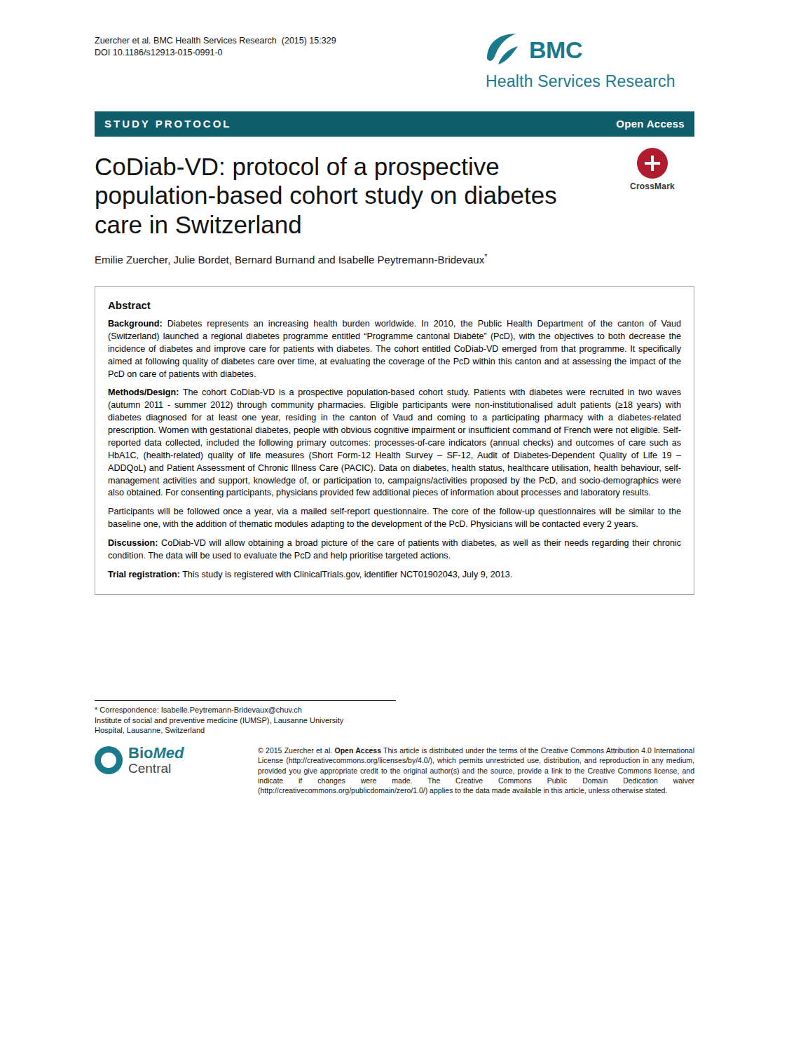Zuercher et al. BMC Health Services Research (2015) 15:329
DOI 10.1186/s12913-015-0991-0
BMC
Health Services Research
Study Protocol
Open Access
CrossMark
CoDiab-VD: protocol of a prospective population-based cohort study on diabetes care in Switzerland
Emilie Zuercher, Julie Bordet, Bernard Burnand and Isabelle Peytremann-Bridevaux*
Abstract
Background: Diabetes represents an increasing health burden worldwide. In 2010, the Public Health Department of the canton of Vaud (Switzerland) launched a regional diabetes programme entitled “Programme cantonal Diabète” (PcD), with the objectives to both decrease the incidence of diabetes and improve care for patients with diabetes. The cohort entitled CoDiab-VD emerged from that programme. It specifically aimed at following quality of diabetes care over time, at evaluating the coverage of the PcD within this canton and at assessing the impact of the PcD on care of patients with diabetes.
Methods/Design: The cohort CoDiab-VD is a prospective population-based cohort study. Patients with diabetes were recruited in two waves (autumn 2011 - summer 2012) through community pharmacies. Eligible participants were non-institutionalised adult patients (≥18 years) with diabetes diagnosed for at least one year, residing in the canton of Vaud and coming to a participating pharmacy with a diabetes-related prescription. Women with gestational diabetes, people with obvious cognitive impairment or insufficient command of French were not eligible. Self-reported data collected, included the following primary outcomes: processes-of-care indicators (annual checks) and outcomes of care such as HbA1C, (health-related) quality of life measures (Short Form-12 Health Survey – SF-12, Audit of Diabetes-Dependent Quality of Life 19 – ADDQoL) and Patient Assessment of Chronic Illness Care (PACIC). Data on diabetes, health status, healthcare utilisation, health behaviour, self-management activities and support, knowledge of, or participation to, campaigns/activities proposed by the PcD, and socio-demographics were also obtained. For consenting participants, physicians provided few additional pieces of information about processes and laboratory results.
Participants will be followed once a year, via a mailed self-report questionnaire. The core of the follow-up questionnaires will be similar to the baseline one, with the addition of thematic modules adapting to the development of the PcD. Physicians will be contacted every 2 years.
Discussion: CoDiab-VD will allow obtaining a broad picture of the care of patients with diabetes, as well as their needs regarding their chronic condition. The data will be used to evaluate the PcD and help prioritise targeted actions.
Trial registration: This study is registered with ClinicalTrials.gov, identifier NCT01902043, July 9, 2013.
* Correspondence: Isabelle.Peytremann-Bridevaux@chuv.ch
Institute of social and preventive medicine (IUMSP), Lausanne University
Hospital, Lausanne, Switzerland
BioMed
Central
© 2015 Zuercher et al. Open Access This article is distributed under the terms of the Creative Commons Attribution 4.0 International License (http://creativecommons.org/licenses/by/4.0/), which permits unrestricted use, distribution, and reproduction in any medium, provided you give appropriate credit to the original author(s) and the source, provide a link to the Creative Commons license, and indicate if changes were made. The Creative Commons Public Domain Dedication waiver (http://creativecommons.org/publicdomain/zero/1.0/) applies to the data made available in this article, unless otherwise stated.